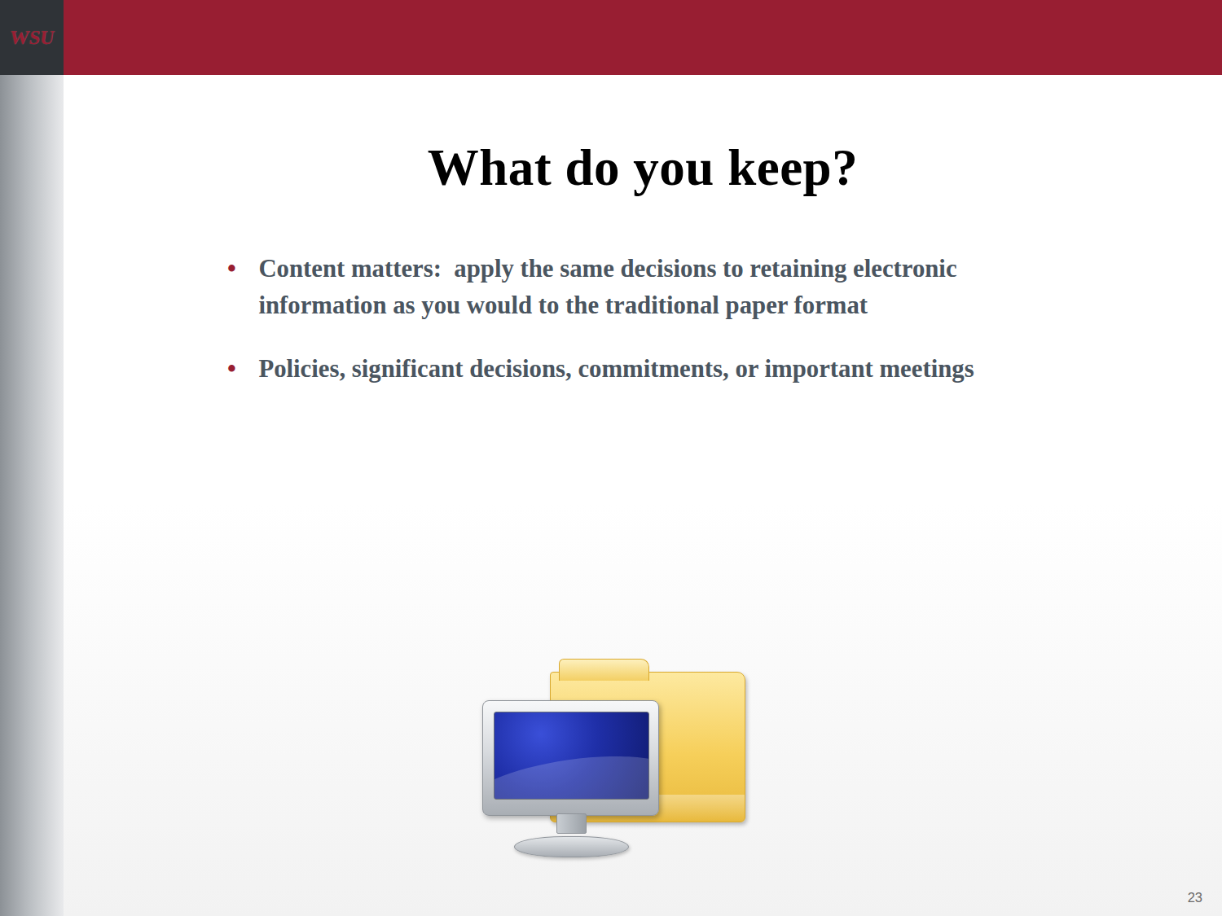WSU
What do you keep?
Content matters: apply the same decisions to retaining electronic information as you would to the traditional paper format
Policies, significant decisions, commitments, or important meetings
23